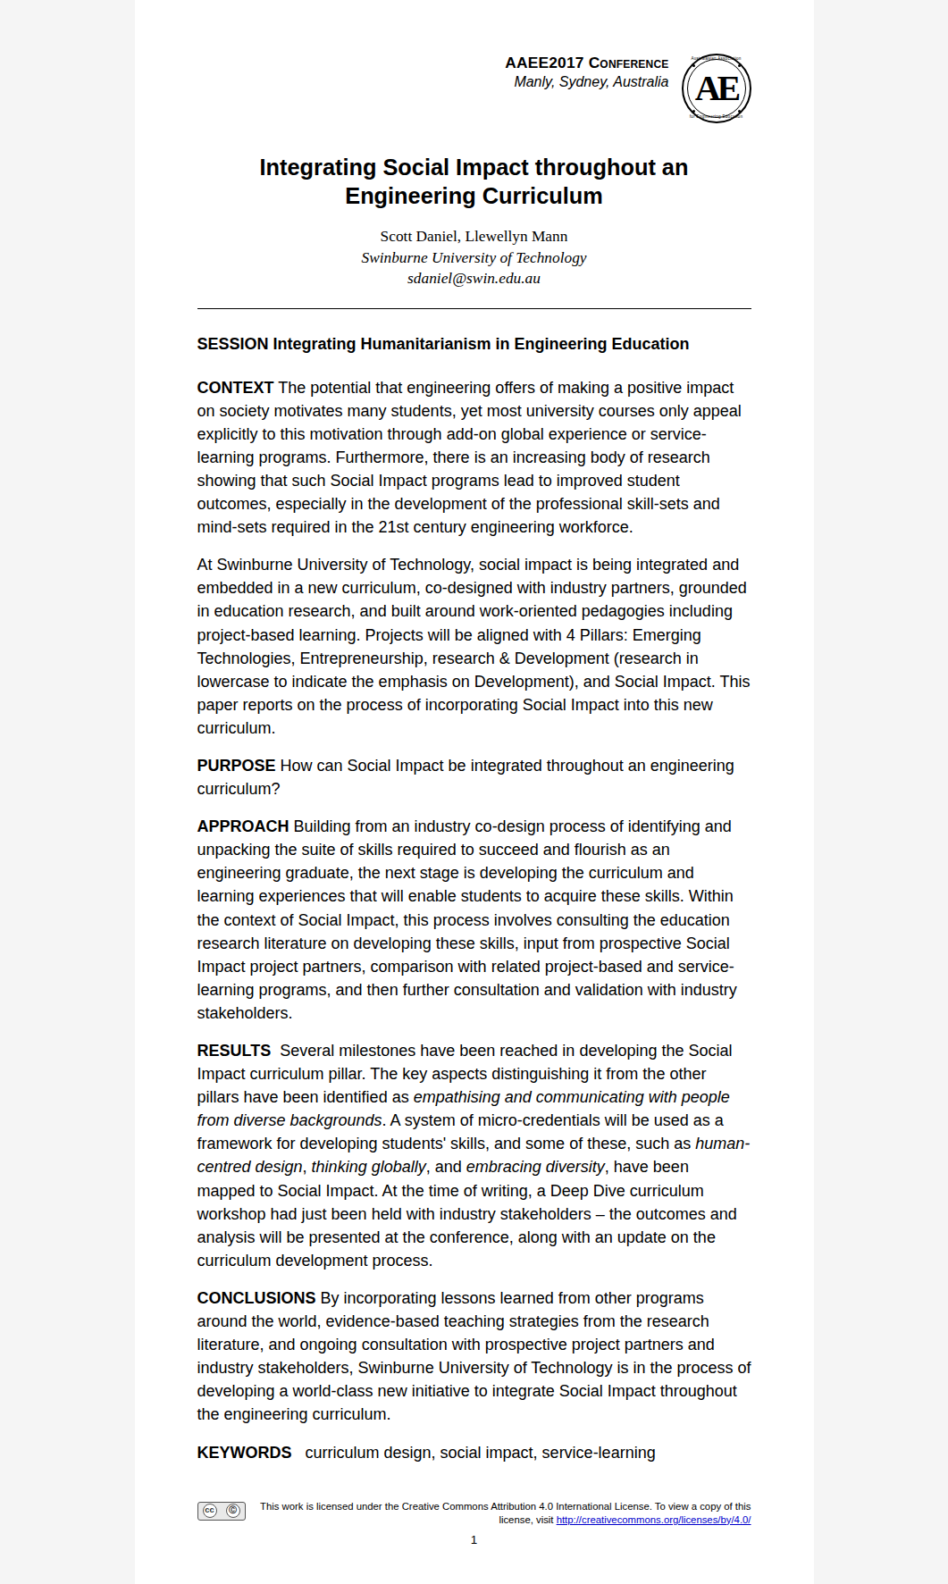AAEE2017 Conference
Manly, Sydney, Australia
Australasian Association
AE
for Engineering Education
Integrating Social Impact throughout an Engineering Curriculum
Scott Daniel, Llewellyn Mann
Swinburne University of Technology
sdaniel@swin.edu.au
SESSION Integrating Humanitarianism in Engineering Education
CONTEXT The potential that engineering offers of making a positive impact on society motivates many students, yet most university courses only appeal explicitly to this motivation through add-on global experience or service-learning programs. Furthermore, there is an increasing body of research showing that such Social Impact programs lead to improved student outcomes, especially in the development of the professional skill-sets and mind-sets required in the 21st century engineering workforce.
At Swinburne University of Technology, social impact is being integrated and embedded in a new curriculum, co-designed with industry partners, grounded in education research, and built around work-oriented pedagogies including project-based learning. Projects will be aligned with 4 Pillars: Emerging Technologies, Entrepreneurship, research & Development (research in lowercase to indicate the emphasis on Development), and Social Impact. This paper reports on the process of incorporating Social Impact into this new curriculum.
PURPOSE How can Social Impact be integrated throughout an engineering curriculum?
APPROACH Building from an industry co-design process of identifying and unpacking the suite of skills required to succeed and flourish as an engineering graduate, the next stage is developing the curriculum and learning experiences that will enable students to acquire these skills. Within the context of Social Impact, this process involves consulting the education research literature on developing these skills, input from prospective Social Impact project partners, comparison with related project-based and service-learning programs, and then further consultation and validation with industry stakeholders.
RESULTS Several milestones have been reached in developing the Social Impact curriculum pillar. The key aspects distinguishing it from the other pillars have been identified as empathising and communicating with people from diverse backgrounds. A system of micro-credentials will be used as a framework for developing students' skills, and some of these, such as human-centred design, thinking globally, and embracing diversity, have been mapped to Social Impact. At the time of writing, a Deep Dive curriculum workshop had just been held with industry stakeholders – the outcomes and analysis will be presented at the conference, along with an update on the curriculum development process.
CONCLUSIONS By incorporating lessons learned from other programs around the world, evidence-based teaching strategies from the research literature, and ongoing consultation with prospective project partners and industry stakeholders, Swinburne University of Technology is in the process of developing a world-class new initiative to integrate Social Impact throughout the engineering curriculum.
KEYWORDS curriculum design, social impact, service-learning
ccⒸ
This work is licensed under the Creative Commons Attribution 4.0 International License. To view a copy of this license, visit http://creativecommons.org/licenses/by/4.0/
1